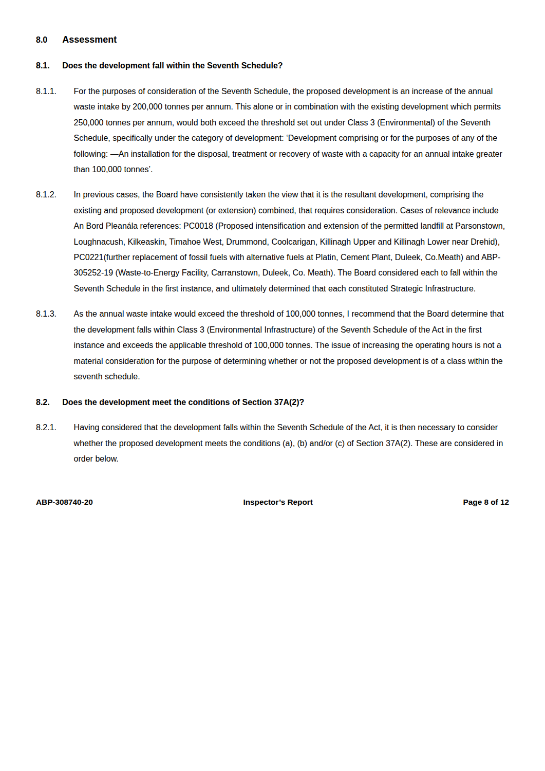8.0 Assessment
8.1. Does the development fall within the Seventh Schedule?
8.1.1. For the purposes of consideration of the Seventh Schedule, the proposed development is an increase of the annual waste intake by 200,000 tonnes per annum. This alone or in combination with the existing development which permits 250,000 tonnes per annum, would both exceed the threshold set out under Class 3 (Environmental) of the Seventh Schedule, specifically under the category of development: ‘Development comprising or for the purposes of any of the following: —An installation for the disposal, treatment or recovery of waste with a capacity for an annual intake greater than 100,000 tonnes’.
8.1.2. In previous cases, the Board have consistently taken the view that it is the resultant development, comprising the existing and proposed development (or extension) combined, that requires consideration. Cases of relevance include An Bord Pleanála references: PC0018 (Proposed intensification and extension of the permitted landfill at Parsonstown, Loughnacush, Kilkeaskin, Timahoe West, Drummond, Coolcarigan, Killinagh Upper and Killinagh Lower near Drehid), PC0221(further replacement of fossil fuels with alternative fuels at Platin, Cement Plant, Duleek, Co.Meath) and ABP-305252-19 (Waste-to-Energy Facility, Carranstown, Duleek, Co. Meath). The Board considered each to fall within the Seventh Schedule in the first instance, and ultimately determined that each constituted Strategic Infrastructure.
8.1.3. As the annual waste intake would exceed the threshold of 100,000 tonnes, I recommend that the Board determine that the development falls within Class 3 (Environmental Infrastructure) of the Seventh Schedule of the Act in the first instance and exceeds the applicable threshold of 100,000 tonnes. The issue of increasing the operating hours is not a material consideration for the purpose of determining whether or not the proposed development is of a class within the seventh schedule.
8.2. Does the development meet the conditions of Section 37A(2)?
8.2.1. Having considered that the development falls within the Seventh Schedule of the Act, it is then necessary to consider whether the proposed development meets the conditions (a), (b) and/or (c) of Section 37A(2). These are considered in order below.
ABP-308740-20 Inspector’s Report Page 8 of 12